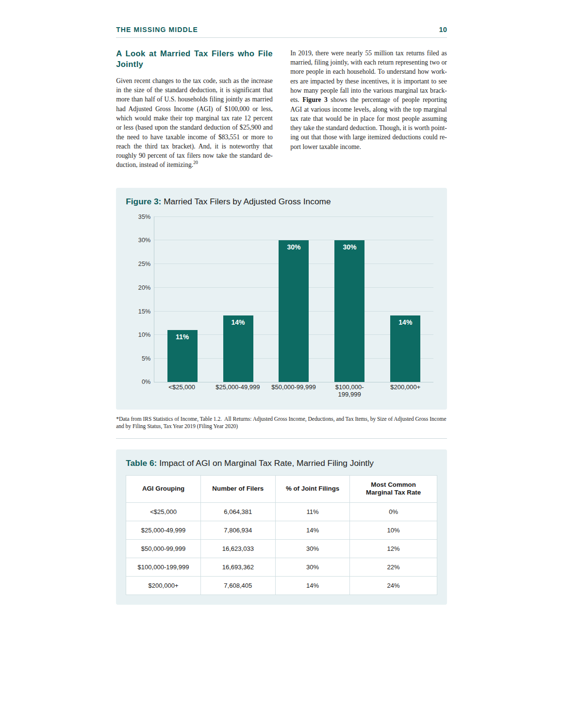THE MISSING MIDDLE
10
A Look at Married Tax Filers who File Jointly
Given recent changes to the tax code, such as the increase in the size of the standard deduction, it is significant that more than half of U.S. households filing jointly as married had Adjusted Gross Income (AGI) of $100,000 or less, which would make their top marginal tax rate 12 percent or less (based upon the standard deduction of $25,900 and the need to have taxable income of $83,551 or more to reach the third tax bracket). And, it is noteworthy that roughly 90 percent of tax filers now take the standard deduction, instead of itemizing.20
In 2019, there were nearly 55 million tax returns filed as married, filing jointly, with each return representing two or more people in each household. To understand how workers are impacted by these incentives, it is important to see how many people fall into the various marginal tax brackets. Figure 3 shows the percentage of people reporting AGI at various income levels, along with the top marginal tax rate that would be in place for most people assuming they take the standard deduction. Though, it is worth pointing out that those with large itemized deductions could report lower taxable income.
Figure 3: Married Tax Filers by Adjusted Gross Income
35%
30%
25%
20%
15%
10%
5%
0%
11%
14%
30%
30%
14%
<$25,000 $25,000-49,999 $50,000-99,999 $100,000-199,999 $200,000+
*Data from IRS Statistics of Income, Table 1.2. All Returns: Adjusted Gross Income, Deductions, and Tax Items, by Size of Adjusted Gross Income and by Filing Status, Tax Year 2019 (Filing Year 2020)
Table 6: Impact of AGI on Marginal Tax Rate, Married Filing Jointly
| AGI Grouping | Number of Filers | % of Joint Filings | Most Common Marginal Tax Rate |
| --- | --- | --- | --- |
| <$25,000 | 6,064,381 | 11% | 0% |
| $25,000-49,999 | 7,806,934 | 14% | 10% |
| $50,000-99,999 | 16,623,033 | 30% | 12% |
| $100,000-199,999 | 16,693,362 | 30% | 22% |
| $200,000+ | 7,608,405 | 14% | 24% |